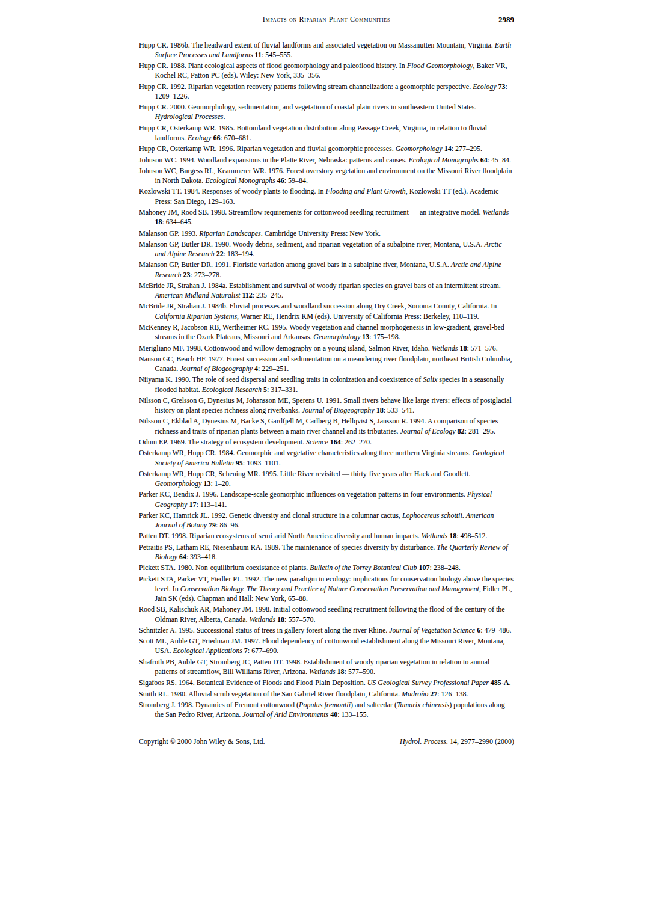Impacts on Riparian Plant Communities 2989
Hupp CR. 1986b. The headward extent of fluvial landforms and associated vegetation on Massanutten Mountain, Virginia. Earth Surface Processes and Landforms 11: 545–555.
Hupp CR. 1988. Plant ecological aspects of flood geomorphology and paleoflood history. In Flood Geomorphology, Baker VR, Kochel RC, Patton PC (eds). Wiley: New York, 335–356.
Hupp CR. 1992. Riparian vegetation recovery patterns following stream channelization: a geomorphic perspective. Ecology 73: 1209–1226.
Hupp CR. 2000. Geomorphology, sedimentation, and vegetation of coastal plain rivers in southeastern United States. Hydrological Processes.
Hupp CR, Osterkamp WR. 1985. Bottomland vegetation distribution along Passage Creek, Virginia, in relation to fluvial landforms. Ecology 66: 670–681.
Hupp CR, Osterkamp WR. 1996. Riparian vegetation and fluvial geomorphic processes. Geomorphology 14: 277–295.
Johnson WC. 1994. Woodland expansions in the Platte River, Nebraska: patterns and causes. Ecological Monographs 64: 45–84.
Johnson WC, Burgess RL, Keammerer WR. 1976. Forest overstory vegetation and environment on the Missouri River floodplain in North Dakota. Ecological Monographs 46: 59–84.
Kozlowski TT. 1984. Responses of woody plants to flooding. In Flooding and Plant Growth, Kozlowski TT (ed.). Academic Press: San Diego, 129–163.
Mahoney JM, Rood SB. 1998. Streamflow requirements for cottonwood seedling recruitment — an integrative model. Wetlands 18: 634–645.
Malanson GP. 1993. Riparian Landscapes. Cambridge University Press: New York.
Malanson GP, Butler DR. 1990. Woody debris, sediment, and riparian vegetation of a subalpine river, Montana, U.S.A. Arctic and Alpine Research 22: 183–194.
Malanson GP, Butler DR. 1991. Floristic variation among gravel bars in a subalpine river, Montana, U.S.A. Arctic and Alpine Research 23: 273–278.
McBride JR, Strahan J. 1984a. Establishment and survival of woody riparian species on gravel bars of an intermittent stream. American Midland Naturalist 112: 235–245.
McBride JR, Strahan J. 1984b. Fluvial processes and woodland succession along Dry Creek, Sonoma County, California. In California Riparian Systems, Warner RE, Hendrix KM (eds). University of California Press: Berkeley, 110–119.
McKenney R, Jacobson RB, Wertheimer RC. 1995. Woody vegetation and channel morphogenesis in low-gradient, gravel-bed streams in the Ozark Plateaus, Missouri and Arkansas. Geomorphology 13: 175–198.
Merigliano MF. 1998. Cottonwood and willow demography on a young island, Salmon River, Idaho. Wetlands 18: 571–576.
Nanson GC, Beach HF. 1977. Forest succession and sedimentation on a meandering river floodplain, northeast British Columbia, Canada. Journal of Biogeography 4: 229–251.
Niiyama K. 1990. The role of seed dispersal and seedling traits in colonization and coexistence of Salix species in a seasonally flooded habitat. Ecological Research 5: 317–331.
Nilsson C, Grelsson G, Dynesius M, Johansson ME, Sperens U. 1991. Small rivers behave like large rivers: effects of postglacial history on plant species richness along riverbanks. Journal of Biogeography 18: 533–541.
Nilsson C, Ekblad A, Dynesius M, Backe S, Gardfjell M, Carlberg B, Hellqvist S, Jansson R. 1994. A comparison of species richness and traits of riparian plants between a main river channel and its tributaries. Journal of Ecology 82: 281–295.
Odum EP. 1969. The strategy of ecosystem development. Science 164: 262–270.
Osterkamp WR, Hupp CR. 1984. Geomorphic and vegetative characteristics along three northern Virginia streams. Geological Society of America Bulletin 95: 1093–1101.
Osterkamp WR, Hupp CR, Schening MR. 1995. Little River revisited — thirty-five years after Hack and Goodlett. Geomorphology 13: 1–20.
Parker KC, Bendix J. 1996. Landscape-scale geomorphic influences on vegetation patterns in four environments. Physical Geography 17: 113–141.
Parker KC, Hamrick JL. 1992. Genetic diversity and clonal structure in a columnar cactus, Lophocereus schottii. American Journal of Botany 79: 86–96.
Patten DT. 1998. Riparian ecosystems of semi-arid North America: diversity and human impacts. Wetlands 18: 498–512.
Petraitis PS, Latham RE, Niesenbaum RA. 1989. The maintenance of species diversity by disturbance. The Quarterly Review of Biology 64: 393–418.
Pickett STA. 1980. Non-equilibrium coexistance of plants. Bulletin of the Torrey Botanical Club 107: 238–248.
Pickett STA, Parker VT, Fiedler PL. 1992. The new paradigm in ecology: implications for conservation biology above the species level. In Conservation Biology. The Theory and Practice of Nature Conservation Preservation and Management, Fidler PL, Jain SK (eds). Chapman and Hall: New York, 65–88.
Rood SB, Kalischuk AR, Mahoney JM. 1998. Initial cottonwood seedling recruitment following the flood of the century of the Oldman River, Alberta, Canada. Wetlands 18: 557–570.
Schnitzler A. 1995. Successional status of trees in gallery forest along the river Rhine. Journal of Vegetation Science 6: 479–486.
Scott ML, Auble GT, Friedman JM. 1997. Flood dependency of cottonwood establishment along the Missouri River, Montana, USA. Ecological Applications 7: 677–690.
Shafroth PB, Auble GT, Stromberg JC, Patten DT. 1998. Establishment of woody riparian vegetation in relation to annual patterns of streamflow, Bill Williams River, Arizona. Wetlands 18: 577–590.
Sigafoos RS. 1964. Botanical Evidence of Floods and Flood-Plain Deposition. US Geological Survey Professional Paper 485-A.
Smith RL. 1980. Alluvial scrub vegetation of the San Gabriel River floodplain, California. Madroño 27: 126–138.
Stromberg J. 1998. Dynamics of Fremont cottonwood (Populus fremontii) and saltcedar (Tamarix chinensis) populations along the San Pedro River, Arizona. Journal of Arid Environments 40: 133–155.
Copyright © 2000 John Wiley & Sons, Ltd. Hydrol. Process. 14, 2977–2990 (2000)